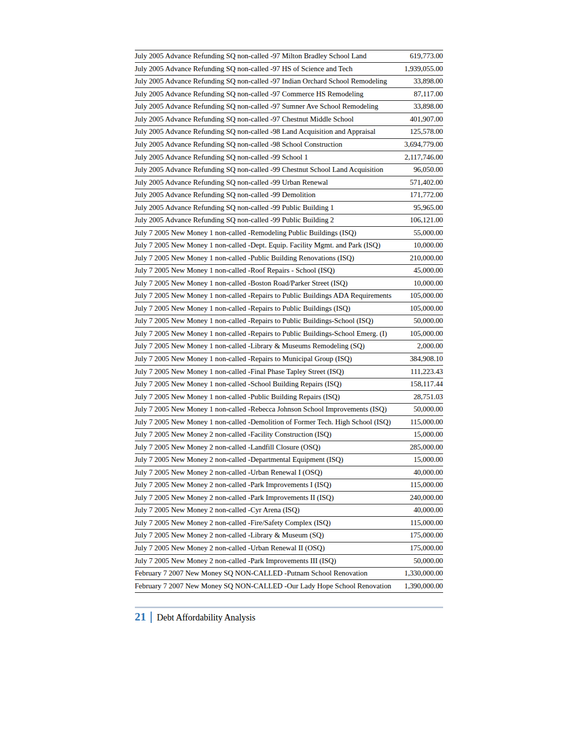| July 2005 Advance Refunding SQ non-called -97 Milton Bradley School Land | 619,773.00 |
| July 2005 Advance Refunding SQ non-called -97 HS of Science and Tech | 1,939,055.00 |
| July 2005 Advance Refunding SQ non-called -97 Indian Orchard School Remodeling | 33,898.00 |
| July 2005 Advance Refunding SQ non-called -97 Commerce HS Remodeling | 87,117.00 |
| July 2005 Advance Refunding SQ non-called -97 Sumner Ave School Remodeling | 33,898.00 |
| July 2005 Advance Refunding SQ non-called -97 Chestnut Middle School | 401,907.00 |
| July 2005 Advance Refunding SQ non-called -98 Land Acquisition and Appraisal | 125,578.00 |
| July 2005 Advance Refunding SQ non-called -98 School Construction | 3,694,779.00 |
| July 2005 Advance Refunding SQ non-called -99 School 1 | 2,117,746.00 |
| July 2005 Advance Refunding SQ non-called -99 Chestnut School Land Acquisition | 96,050.00 |
| July 2005 Advance Refunding SQ non-called -99 Urban Renewal | 571,402.00 |
| July 2005 Advance Refunding SQ non-called -99 Demolition | 171,772.00 |
| July 2005 Advance Refunding SQ non-called -99 Public Building 1 | 95,965.00 |
| July 2005 Advance Refunding SQ non-called -99 Public Building 2 | 106,121.00 |
| July 7 2005 New Money 1 non-called -Remodeling Public Buildings (ISQ) | 55,000.00 |
| July 7 2005 New Money 1 non-called -Dept. Equip. Facility Mgmt. and Park (ISQ) | 10,000.00 |
| July 7 2005 New Money 1 non-called -Public Building Renovations (ISQ) | 210,000.00 |
| July 7 2005 New Money 1 non-called -Roof Repairs - School (ISQ) | 45,000.00 |
| July 7 2005 New Money 1 non-called -Boston Road/Parker Street (ISQ) | 10,000.00 |
| July 7 2005 New Money 1 non-called -Repairs to Public Buildings ADA Requirements | 105,000.00 |
| July 7 2005 New Money 1 non-called -Repairs to Public Buildings (ISQ) | 105,000.00 |
| July 7 2005 New Money 1 non-called -Repairs to Public Buildings-School (ISQ) | 50,000.00 |
| July 7 2005 New Money 1 non-called -Repairs to Public Buildings-School Emerg. (I) | 105,000.00 |
| July 7 2005 New Money 1 non-called -Library & Museums Remodeling (SQ) | 2,000.00 |
| July 7 2005 New Money 1 non-called -Repairs to Municipal Group (ISQ) | 384,908.10 |
| July 7 2005 New Money 1 non-called -Final Phase Tapley Street (ISQ) | 111,223.43 |
| July 7 2005 New Money 1 non-called -School Building Repairs (ISQ) | 158,117.44 |
| July 7 2005 New Money 1 non-called -Public Building Repairs (ISQ) | 28,751.03 |
| July 7 2005 New Money 1 non-called -Rebecca Johnson School Improvements (ISQ) | 50,000.00 |
| July 7 2005 New Money 1 non-called -Demolition of Former Tech. High School (ISQ) | 115,000.00 |
| July 7 2005 New Money 2 non-called -Facility Construction (ISQ) | 15,000.00 |
| July 7 2005 New Money 2 non-called -Landfill Closure (OSQ) | 285,000.00 |
| July 7 2005 New Money 2 non-called -Departmental Equipment (ISQ) | 15,000.00 |
| July 7 2005 New Money 2 non-called -Urban Renewal I (OSQ) | 40,000.00 |
| July 7 2005 New Money 2 non-called -Park Improvements I (ISQ) | 115,000.00 |
| July 7 2005 New Money 2 non-called -Park Improvements II (ISQ) | 240,000.00 |
| July 7 2005 New Money 2 non-called -Cyr Arena (ISQ) | 40,000.00 |
| July 7 2005 New Money 2 non-called -Fire/Safety Complex (ISQ) | 115,000.00 |
| July 7 2005 New Money 2 non-called -Library & Museum (SQ) | 175,000.00 |
| July 7 2005 New Money 2 non-called -Urban Renewal II (OSQ) | 175,000.00 |
| July 7 2005 New Money 2 non-called -Park Improvements III (ISQ) | 50,000.00 |
| February 7 2007 New Money SQ NON-CALLED -Putnam School Renovation | 1,330,000.00 |
| February 7 2007 New Money SQ NON-CALLED -Our Lady Hope School Renovation | 1,390,000.00 |
21 Debt Affordability Analysis